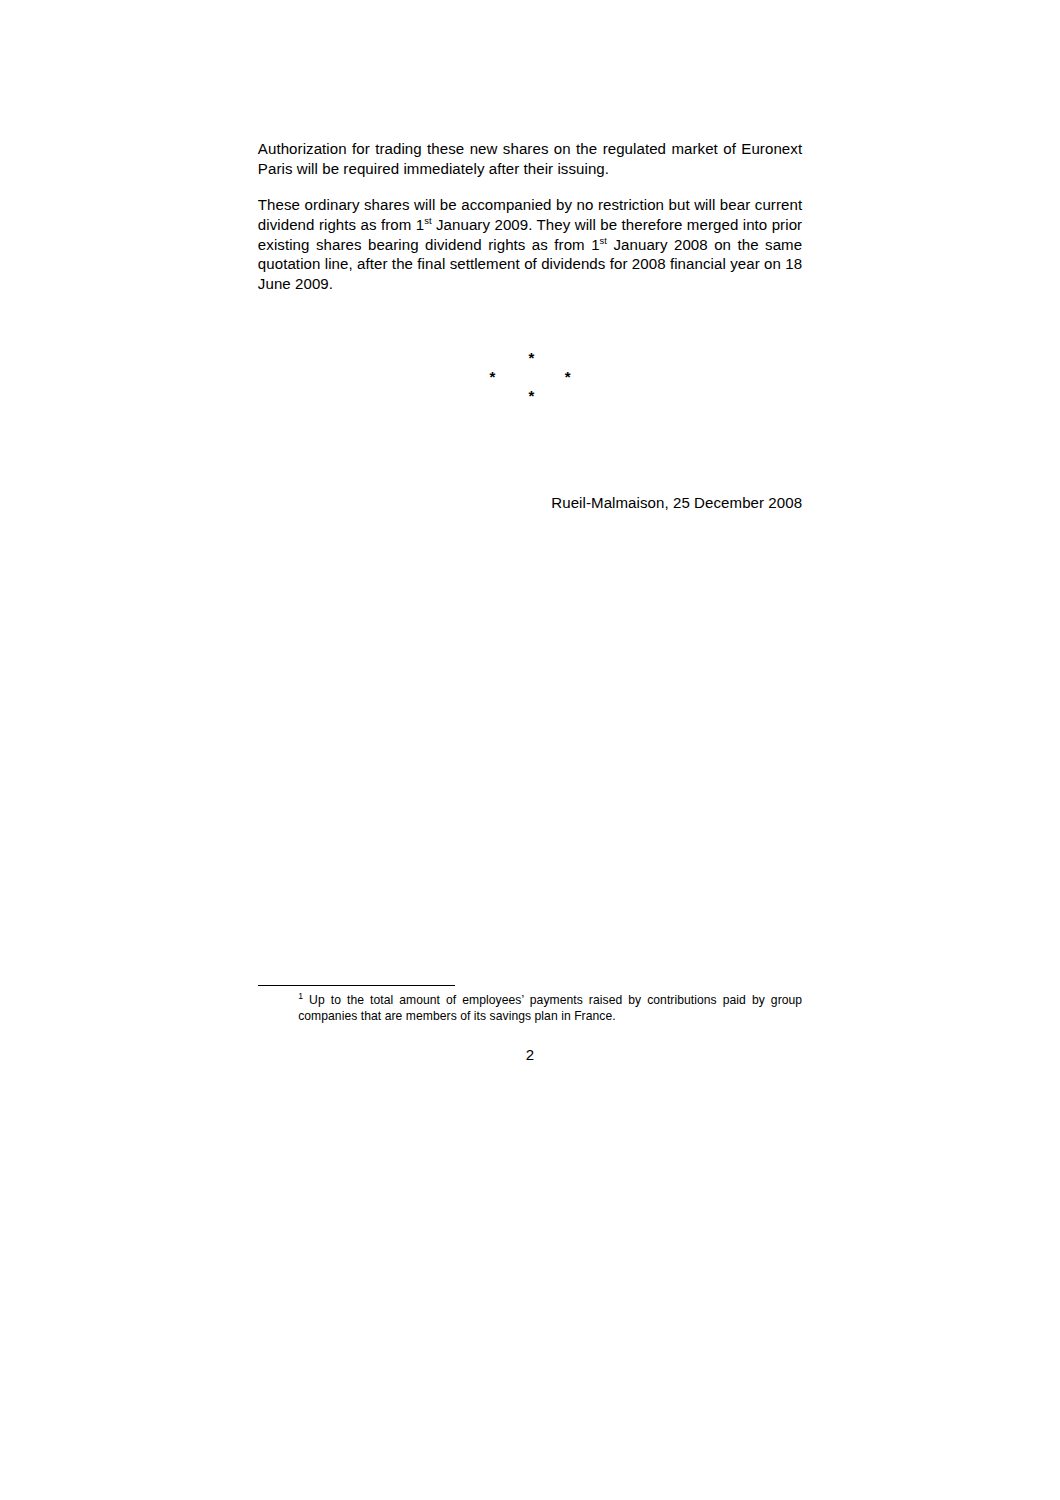Authorization for trading these new shares on the regulated market of Euronext Paris will be required immediately after their issuing.
These ordinary shares will be accompanied by no restriction but will bear current dividend rights as from 1st January 2009. They will be therefore merged into prior existing shares bearing dividend rights as from 1st January 2008 on the same quotation line, after the final settlement of dividends for 2008 financial year on 18 June 2009.
*
* *
*
Rueil-Malmaison, 25 December 2008
1 Up to the total amount of employees’ payments raised by contributions paid by group companies that are members of its savings plan in France.
2